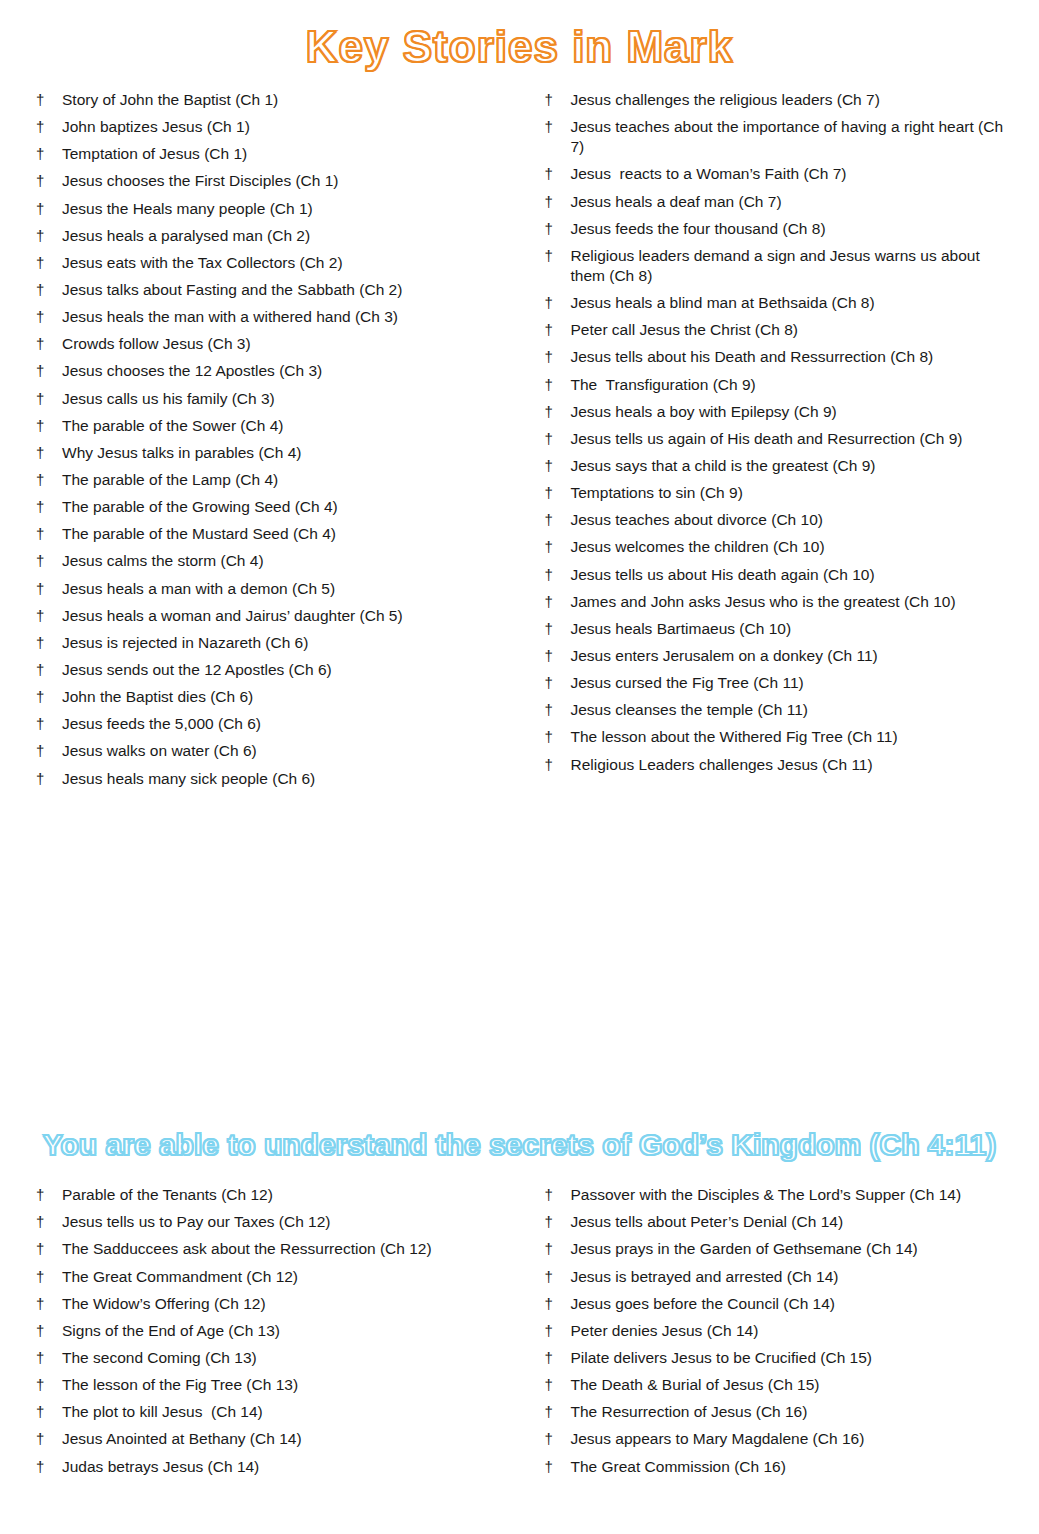Key Stories in Mark
Story of John the Baptist (Ch 1)
John baptizes Jesus (Ch 1)
Temptation of Jesus (Ch 1)
Jesus chooses the First Disciples (Ch 1)
Jesus the Heals many people (Ch 1)
Jesus heals a paralysed man (Ch 2)
Jesus eats with the Tax Collectors (Ch 2)
Jesus talks about Fasting and the Sabbath (Ch 2)
Jesus heals the man with a withered hand (Ch 3)
Crowds follow Jesus (Ch 3)
Jesus chooses the 12 Apostles (Ch 3)
Jesus calls us his family (Ch 3)
The parable of the Sower (Ch 4)
Why Jesus talks in parables (Ch 4)
The parable of the Lamp (Ch 4)
The parable of the Growing Seed (Ch 4)
The parable of the Mustard Seed (Ch 4)
Jesus calms the storm (Ch 4)
Jesus heals a man with a demon (Ch 5)
Jesus heals a woman and Jairus’ daughter (Ch 5)
Jesus is rejected in Nazareth (Ch 6)
Jesus sends out the 12 Apostles (Ch 6)
John the Baptist dies (Ch 6)
Jesus feeds the 5,000 (Ch 6)
Jesus walks on water (Ch 6)
Jesus heals many sick people (Ch 6)
Jesus challenges the religious leaders (Ch 7)
Jesus teaches about the importance of having a right heart (Ch 7)
Jesus reacts to a Woman’s Faith (Ch 7)
Jesus heals a deaf man (Ch 7)
Jesus feeds the four thousand (Ch 8)
Religious leaders demand a sign and Jesus warns us about them (Ch 8)
Jesus heals a blind man at Bethsaida (Ch 8)
Peter call Jesus the Christ (Ch 8)
Jesus tells about his Death and Ressurrection (Ch 8)
The Transfiguration (Ch 9)
Jesus heals a boy with Epilepsy (Ch 9)
Jesus tells us again of His death and Resurrection (Ch 9)
Jesus says that a child is the greatest (Ch 9)
Temptations to sin (Ch 9)
Jesus teaches about divorce (Ch 10)
Jesus welcomes the children (Ch 10)
Jesus tells us about His death again (Ch 10)
James and John asks Jesus who is the greatest (Ch 10)
Jesus heals Bartimaeus (Ch 10)
Jesus enters Jerusalem on a donkey (Ch 11)
Jesus cursed the Fig Tree (Ch 11)
Jesus cleanses the temple (Ch 11)
The lesson about the Withered Fig Tree (Ch 11)
Religious Leaders challenges Jesus (Ch 11)
You are able to understand the secrets of God’s Kingdom (Ch 4:11)
Parable of the Tenants (Ch 12)
Jesus tells us to Pay our Taxes (Ch 12)
The Sadduccees ask about the Ressurrection (Ch 12)
The Great Commandment (Ch 12)
The Widow’s Offering (Ch 12)
Signs of the End of Age (Ch 13)
The second Coming (Ch 13)
The lesson of the Fig Tree (Ch 13)
The plot to kill Jesus (Ch 14)
Jesus Anointed at Bethany (Ch 14)
Judas betrays Jesus (Ch 14)
Passover with the Disciples & The Lord’s Supper (Ch 14)
Jesus tells about Peter’s Denial (Ch 14)
Jesus prays in the Garden of Gethsemane (Ch 14)
Jesus is betrayed and arrested (Ch 14)
Jesus goes before the Council (Ch 14)
Peter denies Jesus (Ch 14)
Pilate delivers Jesus to be Crucified (Ch 15)
The Death & Burial of Jesus (Ch 15)
The Resurrection of Jesus (Ch 16)
Jesus appears to Mary Magdalene (Ch 16)
The Great Commission (Ch 16)